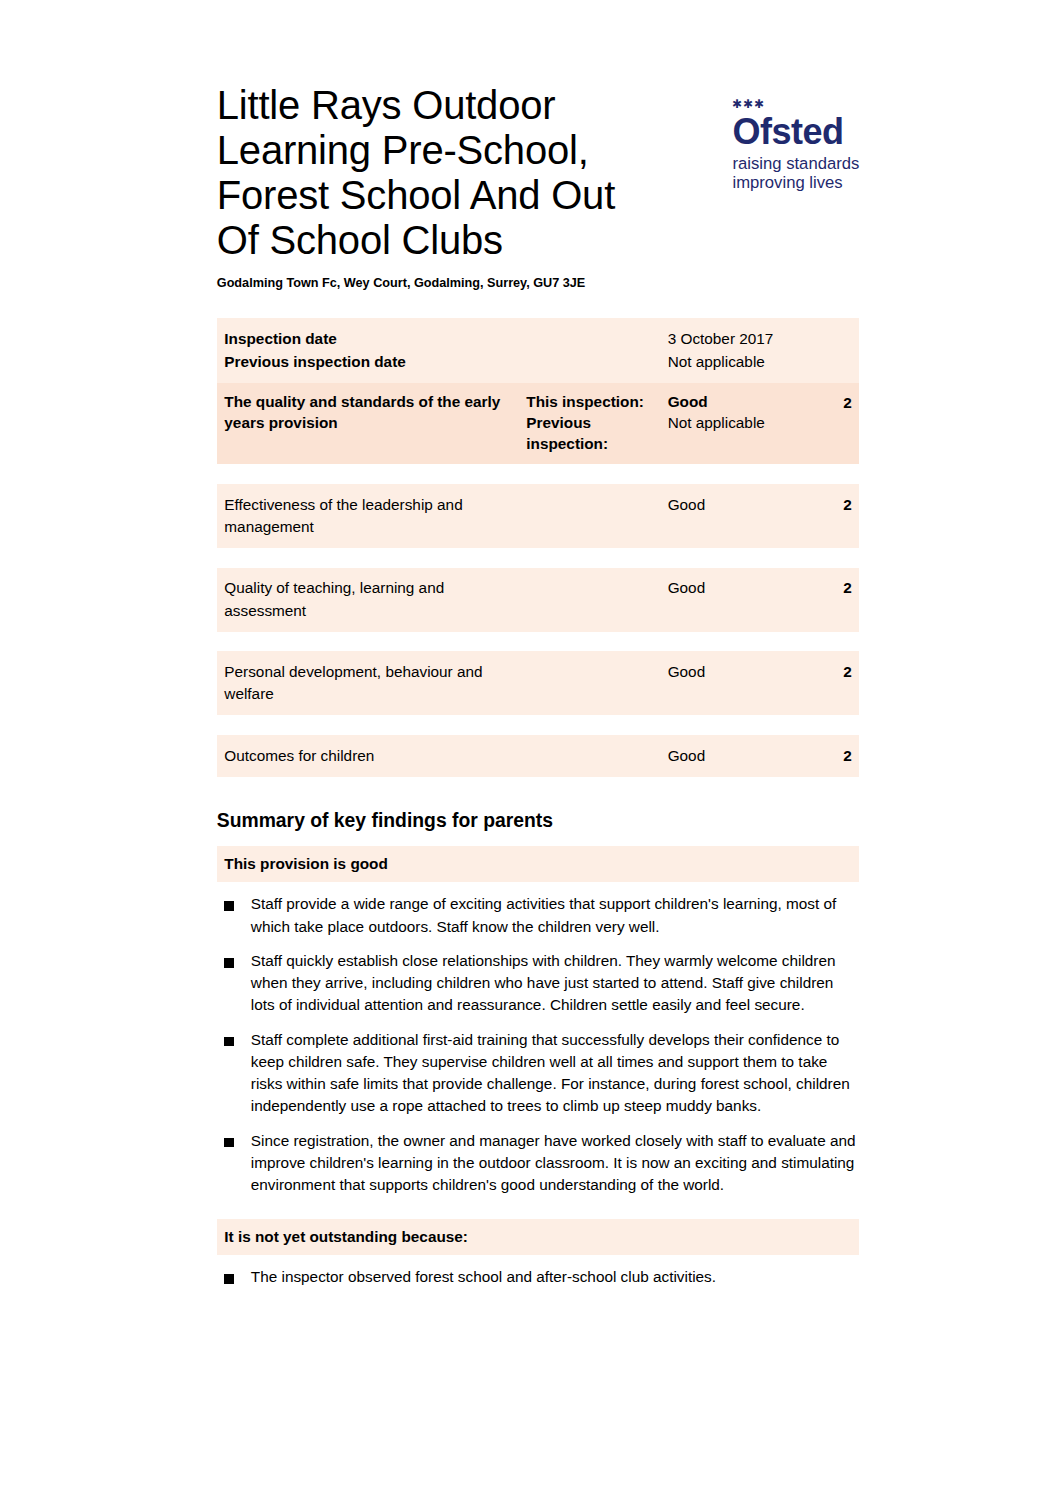Little Rays Outdoor Learning Pre-School, Forest School And Out Of School Clubs
✱✱✱
Ofsted
raising standards
improving lives
Godalming Town Fc, Wey Court, Godalming, Surrey, GU7 3JE
| Inspection date Previous inspection date | | 3 October 2017 Not applicable | |
| The quality and standards of the early years provision | This inspection: Previous inspection: | Good Not applicable | 2 |
| Effectiveness of the leadership and management | | Good | 2 |
| Quality of teaching, learning and assessment | | Good | 2 |
| Personal development, behaviour and welfare | | Good | 2 |
| Outcomes for children | | Good | 2 |
Summary of key findings for parents
This provision is good
Staff provide a wide range of exciting activities that support children's learning, most of which take place outdoors. Staff know the children very well.
Staff quickly establish close relationships with children. They warmly welcome children when they arrive, including children who have just started to attend. Staff give children lots of individual attention and reassurance. Children settle easily and feel secure.
Staff complete additional first-aid training that successfully develops their confidence to keep children safe. They supervise children well at all times and support them to take risks within safe limits that provide challenge. For instance, during forest school, children independently use a rope attached to trees to climb up steep muddy banks.
Since registration, the owner and manager have worked closely with staff to evaluate and improve children's learning in the outdoor classroom. It is now an exciting and stimulating environment that supports children's good understanding of the world.
It is not yet outstanding because:
The inspector observed forest school and after-school club activities.